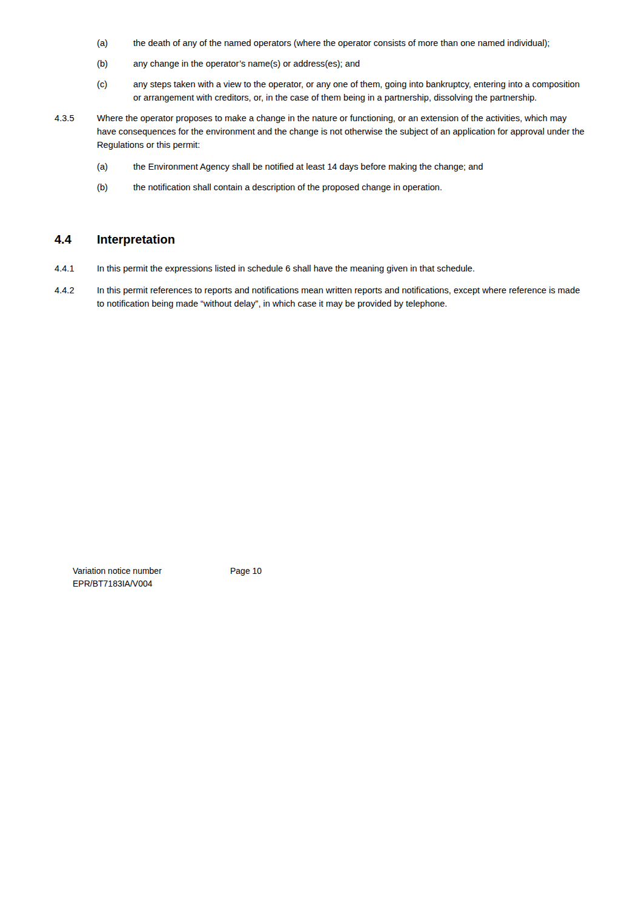(a) the death of any of the named operators (where the operator consists of more than one named individual);
(b) any change in the operator’s name(s) or address(es); and
(c) any steps taken with a view to the operator, or any one of them, going into bankruptcy, entering into a composition or arrangement with creditors, or, in the case of them being in a partnership, dissolving the partnership.
4.3.5
Where the operator proposes to make a change in the nature or functioning, or an extension of the activities, which may have consequences for the environment and the change is not otherwise the subject of an application for approval under the Regulations or this permit:
(a) the Environment Agency shall be notified at least 14 days before making the change; and
(b) the notification shall contain a description of the proposed change in operation.
4.4 Interpretation
4.4.1
In this permit the expressions listed in schedule 6 shall have the meaning given in that schedule.
4.4.2
In this permit references to reports and notifications mean written reports and notifications, except where reference is made to notification being made “without delay”, in which case it may be provided by telephone.
Variation notice number
EPR/BT7183IA/V004
Page 10